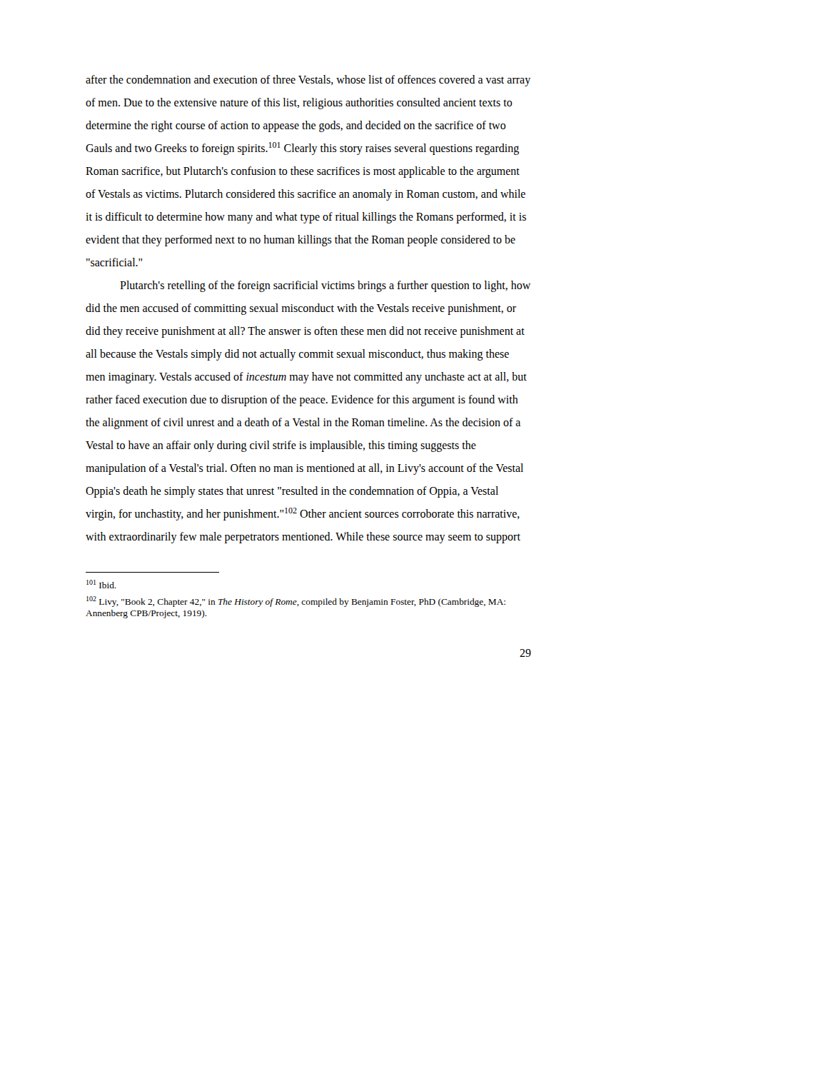after the condemnation and execution of three Vestals, whose list of offences covered a vast array of men. Due to the extensive nature of this list, religious authorities consulted ancient texts to determine the right course of action to appease the gods, and decided on the sacrifice of two Gauls and two Greeks to foreign spirits.101 Clearly this story raises several questions regarding Roman sacrifice, but Plutarch's confusion to these sacrifices is most applicable to the argument of Vestals as victims. Plutarch considered this sacrifice an anomaly in Roman custom, and while it is difficult to determine how many and what type of ritual killings the Romans performed, it is evident that they performed next to no human killings that the Roman people considered to be "sacrificial."
Plutarch's retelling of the foreign sacrificial victims brings a further question to light, how did the men accused of committing sexual misconduct with the Vestals receive punishment, or did they receive punishment at all? The answer is often these men did not receive punishment at all because the Vestals simply did not actually commit sexual misconduct, thus making these men imaginary. Vestals accused of incestum may have not committed any unchaste act at all, but rather faced execution due to disruption of the peace. Evidence for this argument is found with the alignment of civil unrest and a death of a Vestal in the Roman timeline. As the decision of a Vestal to have an affair only during civil strife is implausible, this timing suggests the manipulation of a Vestal's trial. Often no man is mentioned at all, in Livy's account of the Vestal Oppia's death he simply states that unrest "resulted in the condemnation of Oppia, a Vestal virgin, for unchastity, and her punishment."102 Other ancient sources corroborate this narrative, with extraordinarily few male perpetrators mentioned. While these source may seem to support
101 Ibid.
102 Livy, "Book 2, Chapter 42," in The History of Rome, compiled by Benjamin Foster, PhD (Cambridge, MA: Annenberg CPB/Project, 1919).
29